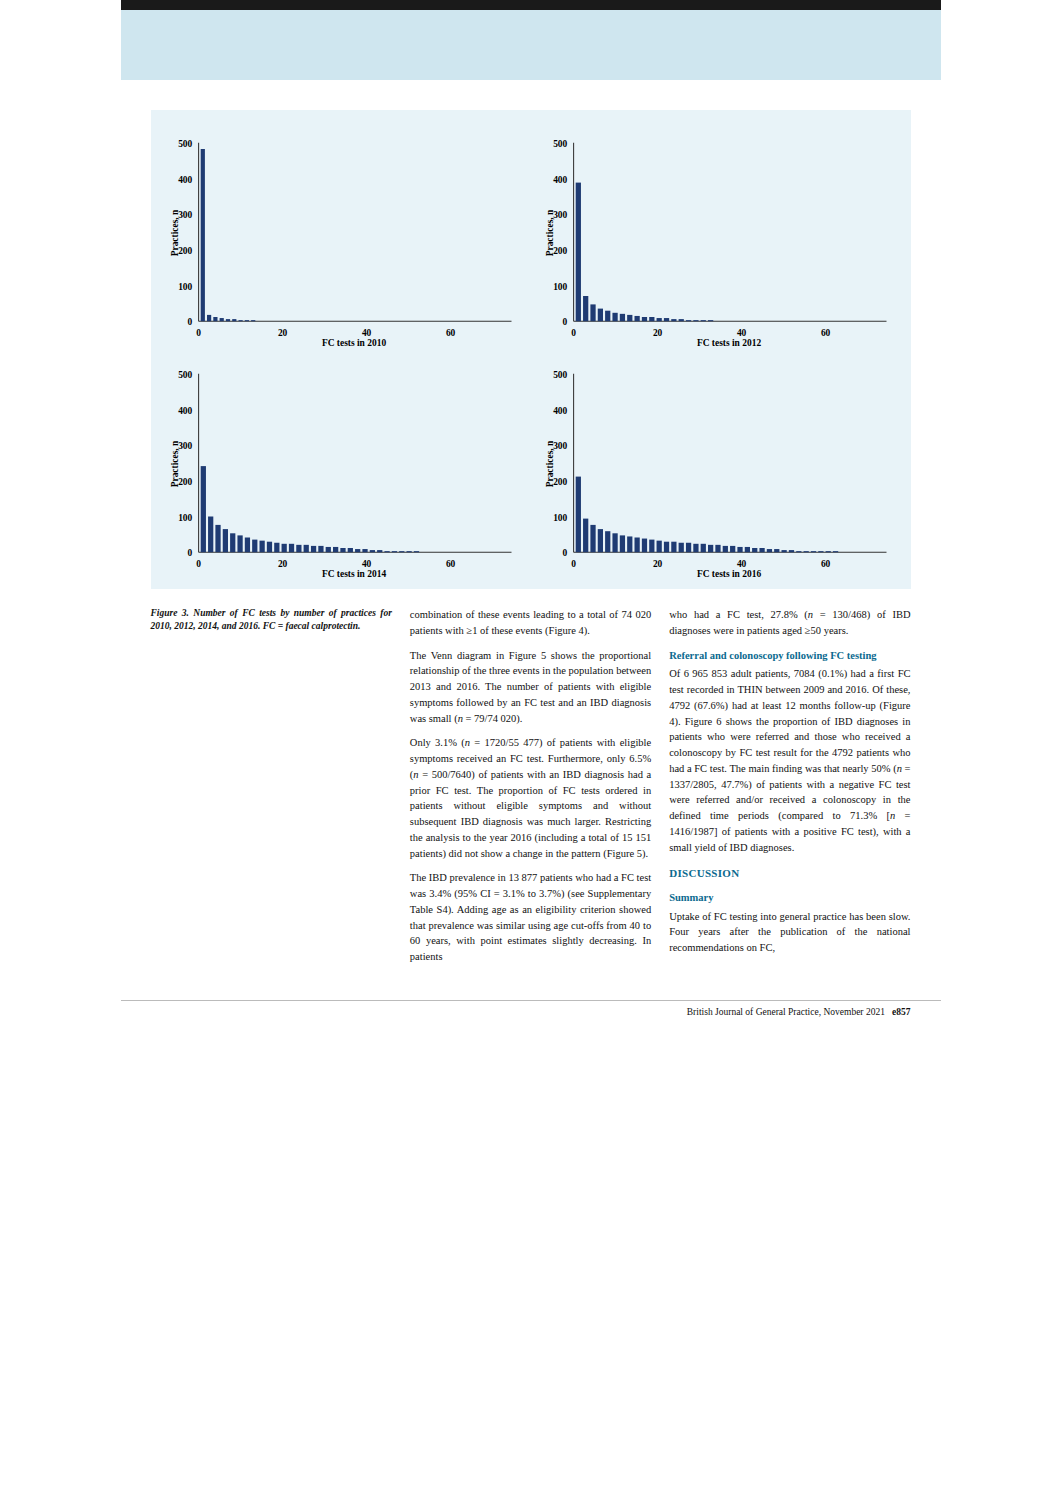500 400 300 200 100 0 0 20 40 60 Practices, n FC tests in 2010
500 400 300 200 100 0 0 20 40 60 Practices, n FC tests in 2012
500 400 300 200 100 0 0 20 40 60 Practices, n FC tests in 2014
500 400 300 200 100 0 0 20 40 60 Practices, n FC tests in 2016
Figure 3. Number of FC tests by number of practices for 2010, 2012, 2014, and 2016. FC = faecal calprotectin.
combination of these events leading to a total of 74 020 patients with ≥1 of these events (Figure 4).
The Venn diagram in Figure 5 shows the proportional relationship of the three events in the population between 2013 and 2016. The number of patients with eligible symptoms followed by an FC test and an IBD diagnosis was small (n = 79/74 020).
Only 3.1% (n = 1720/55 477) of patients with eligible symptoms received an FC test. Furthermore, only 6.5% (n = 500/7640) of patients with an IBD diagnosis had a prior FC test. The proportion of FC tests ordered in patients without eligible symptoms and without subsequent IBD diagnosis was much larger. Restricting the analysis to the year 2016 (including a total of 15 151 patients) did not show a change in the pattern (Figure 5).
The IBD prevalence in 13 877 patients who had a FC test was 3.4% (95% CI = 3.1% to 3.7%) (see Supplementary Table S4). Adding age as an eligibility criterion showed that prevalence was similar using age cut-offs from 40 to 60 years, with point estimates slightly decreasing. In patients
who had a FC test, 27.8% (n = 130/468) of IBD diagnoses were in patients aged ≥50 years.
Referral and colonoscopy following FC testing
Of 6 965 853 adult patients, 7084 (0.1%) had a first FC test recorded in THIN between 2009 and 2016. Of these, 4792 (67.6%) had at least 12 months follow-up (Figure 4). Figure 6 shows the proportion of IBD diagnoses in patients who were referred and those who received a colonoscopy by FC test result for the 4792 patients who had a FC test. The main finding was that nearly 50% (n = 1337/2805, 47.7%) of patients with a negative FC test were referred and/or received a colonoscopy in the defined time periods (compared to 71.3% [n = 1416/1987] of patients with a positive FC test), with a small yield of IBD diagnoses.
Discussion
Summary
Uptake of FC testing into general practice has been slow. Four years after the publication of the national recommendations on FC,
British Journal of General Practice, November 2021 e857